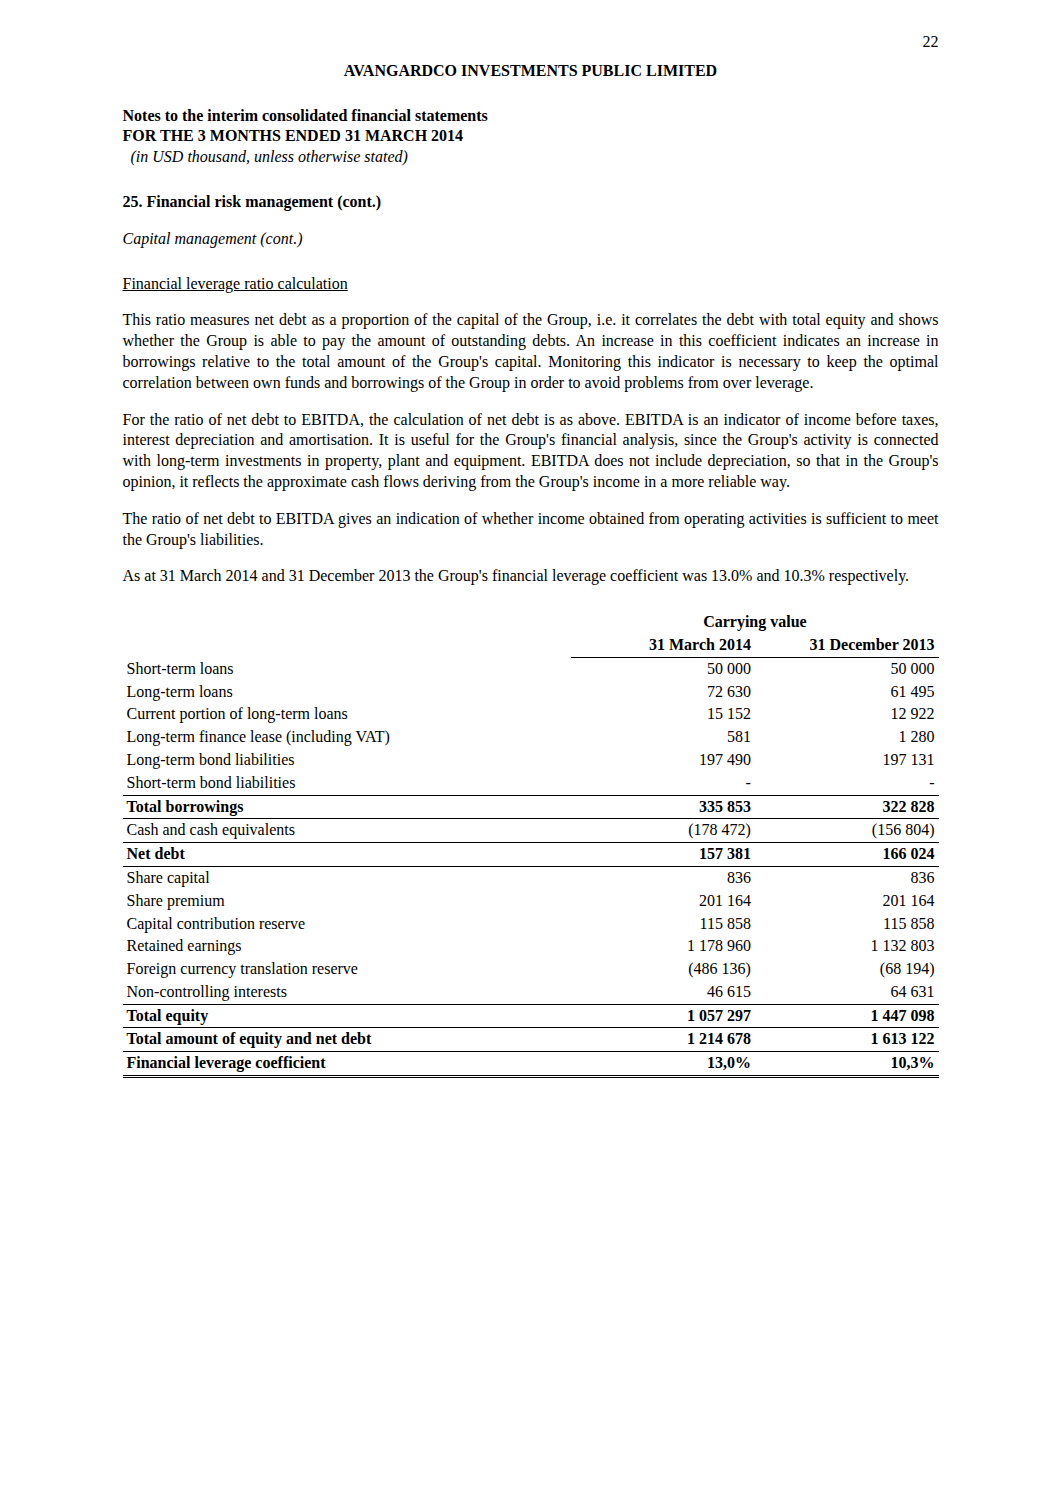22
AVANGARDCO INVESTMENTS PUBLIC LIMITED
Notes to the interim consolidated financial statements
FOR THE 3 MONTHS ENDED 31 MARCH 2014
(in USD thousand, unless otherwise stated)
25. Financial risk management (cont.)
Capital management (cont.)
Financial leverage ratio calculation
This ratio measures net debt as a proportion of the capital of the Group, i.e. it correlates the debt with total equity and shows whether the Group is able to pay the amount of outstanding debts. An increase in this coefficient indicates an increase in borrowings relative to the total amount of the Group's capital. Monitoring this indicator is necessary to keep the optimal correlation between own funds and borrowings of the Group in order to avoid problems from over leverage.
For the ratio of net debt to EBITDA, the calculation of net debt is as above. EBITDA is an indicator of income before taxes, interest depreciation and amortisation. It is useful for the Group's financial analysis, since the Group's activity is connected with long-term investments in property, plant and equipment. EBITDA does not include depreciation, so that in the Group's opinion, it reflects the approximate cash flows deriving from the Group's income in a more reliable way.
The ratio of net debt to EBITDA gives an indication of whether income obtained from operating activities is sufficient to meet the Group's liabilities.
As at 31 March 2014 and 31 December 2013 the Group's financial leverage coefficient was 13.0% and 10.3% respectively.
| | Carrying value |
| --- | --- |
| | 31 March 2014 | 31 December 2013 |
| Short-term loans | 50 000 | 50 000 |
| Long-term loans | 72 630 | 61 495 |
| Current portion of long-term loans | 15 152 | 12 922 |
| Long-term finance lease (including VAT) | 581 | 1 280 |
| Long-term bond liabilities | 197 490 | 197 131 |
| Short-term bond liabilities | - | - |
| Total borrowings | 335 853 | 322 828 |
| Cash and cash equivalents | (178 472) | (156 804) |
| Net debt | 157 381 | 166 024 |
| Share capital | 836 | 836 |
| Share premium | 201 164 | 201 164 |
| Capital contribution reserve | 115 858 | 115 858 |
| Retained earnings | 1 178 960 | 1 132 803 |
| Foreign currency translation reserve | (486 136) | (68 194) |
| Non-controlling interests | 46 615 | 64 631 |
| Total equity | 1 057 297 | 1 447 098 |
| Total amount of equity and net debt | 1 214 678 | 1 613 122 |
| Financial leverage coefficient | 13,0% | 10,3% |